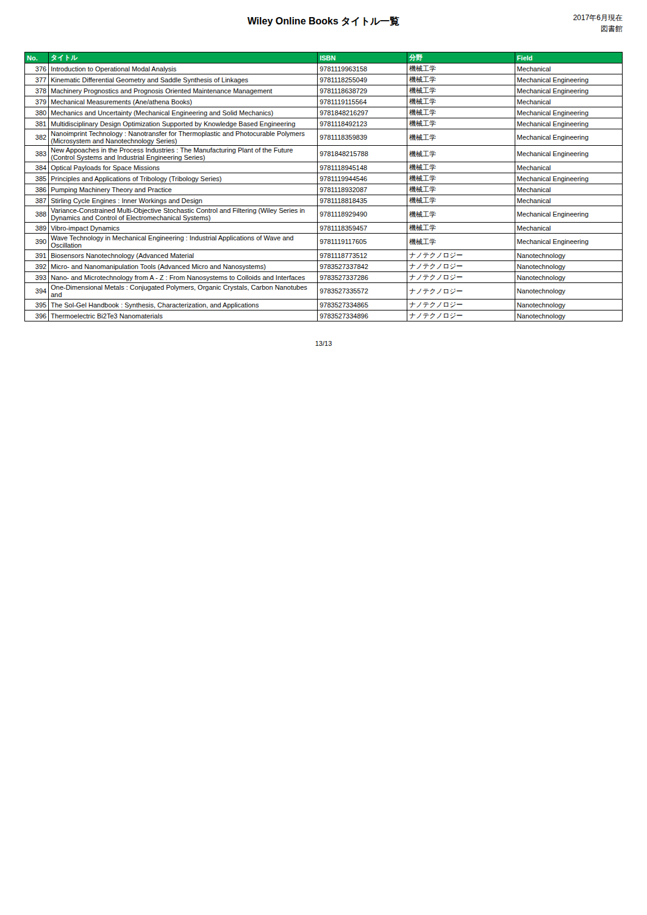2017年6月現在
図書館
Wiley Online Books タイトル一覧
| No. | タイトル | ISBN | 分野 | Field |
| --- | --- | --- | --- | --- |
| 376 | Introduction to Operational Modal Analysis | 9781119963158 | 機械工学 | Mechanical |
| 377 | Kinematic Differential Geometry and Saddle Synthesis of Linkages | 9781118255049 | 機械工学 | Mechanical Engineering |
| 378 | Machinery Prognostics and Prognosis Oriented Maintenance Management | 9781118638729 | 機械工学 | Mechanical Engineering |
| 379 | Mechanical Measurements (Ane/athena Books) | 9781119115564 | 機械工学 | Mechanical |
| 380 | Mechanics and Uncertainty (Mechanical Engineering and Solid Mechanics) | 9781848216297 | 機械工学 | Mechanical Engineering |
| 381 | Multidisciplinary Design Optimization Supported by Knowledge Based Engineering | 9781118492123 | 機械工学 | Mechanical Engineering |
| 382 | Nanoimprint Technology : Nanotransfer for Thermoplastic and Photocurable Polymers (Microsystem and Nanotechnology Series) | 9781118359839 | 機械工学 | Mechanical Engineering |
| 383 | New Appoaches in the Process Industries : The Manufacturing Plant of the Future (Control Systems and Industrial Engineering Series) | 9781848215788 | 機械工学 | Mechanical Engineering |
| 384 | Optical Payloads for Space Missions | 9781118945148 | 機械工学 | Mechanical |
| 385 | Principles and Applications of Tribology (Tribology Series) | 9781119944546 | 機械工学 | Mechanical Engineering |
| 386 | Pumping Machinery Theory and Practice | 9781118932087 | 機械工学 | Mechanical |
| 387 | Stirling Cycle Engines : Inner Workings and Design | 9781118818435 | 機械工学 | Mechanical |
| 388 | Variance-Constrained Multi-Objective Stochastic Control and Filtering (Wiley Series in Dynamics and Control of Electromechanical Systems) | 9781118929490 | 機械工学 | Mechanical Engineering |
| 389 | Vibro-impact Dynamics | 9781118359457 | 機械工学 | Mechanical |
| 390 | Wave Technology in Mechanical Engineering : Industrial Applications of Wave and Oscillation | 9781119117605 | 機械工学 | Mechanical Engineering |
| 391 | Biosensors Nanotechnology (Advanced Material | 9781118773512 | ナノテクノロジー | Nanotechnology |
| 392 | Micro- and Nanomanipulation Tools (Advanced Micro and Nanosystems) | 9783527337842 | ナノテクノロジー | Nanotechnology |
| 393 | Nano- and Microtechnology from A - Z : From Nanosystems to Colloids and Interfaces | 9783527337286 | ナノテクノロジー | Nanotechnology |
| 394 | One-Dimensional Metals : Conjugated Polymers, Organic Crystals, Carbon Nanotubes and | 9783527335572 | ナノテクノロジー | Nanotechnology |
| 395 | The Sol-Gel Handbook : Synthesis, Characterization, and Applications | 9783527334865 | ナノテクノロジー | Nanotechnology |
| 396 | Thermoelectric Bi2Te3 Nanomaterials | 9783527334896 | ナノテクノロジー | Nanotechnology |
13/13